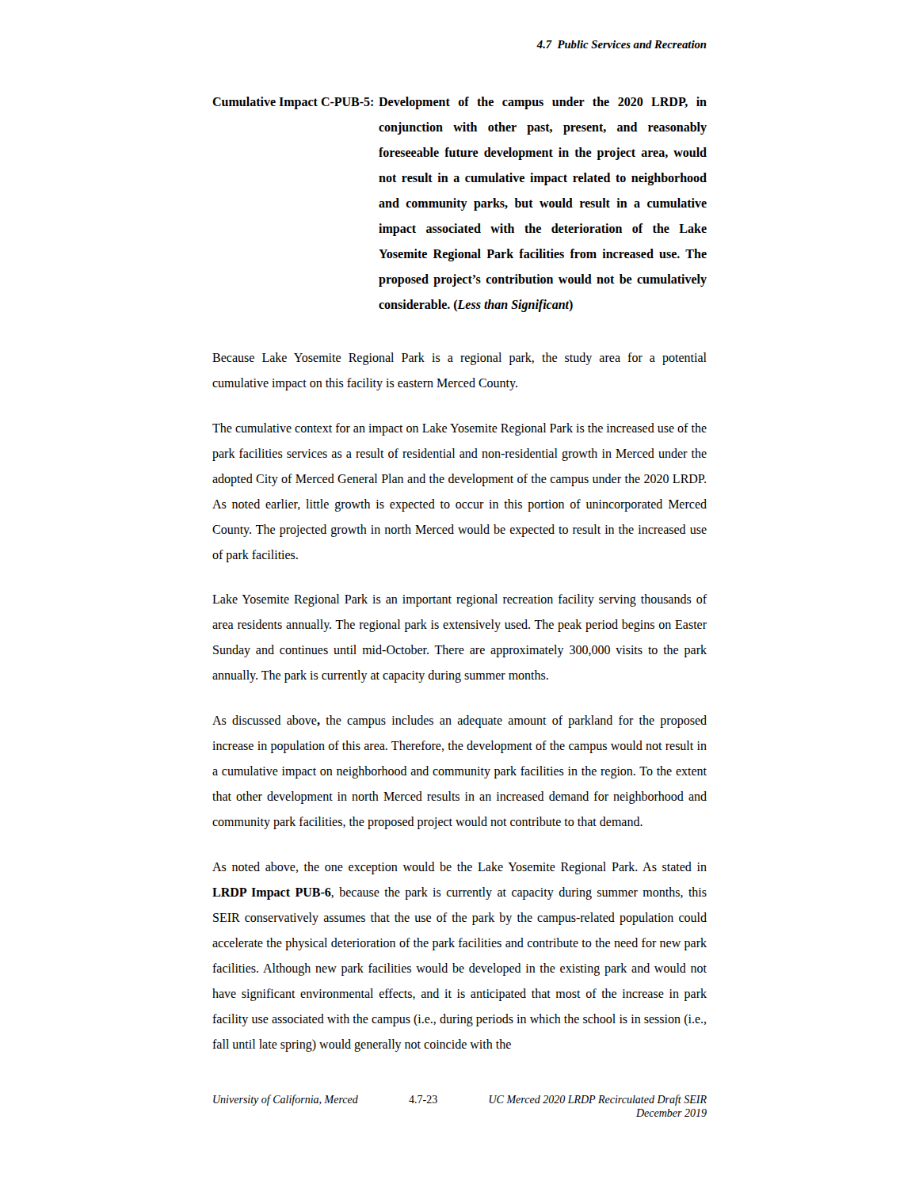4.7 Public Services and Recreation
Cumulative Impact C-PUB-5:
Development of the campus under the 2020 LRDP, in conjunction with other past, present, and reasonably foreseeable future development in the project area, would not result in a cumulative impact related to neighborhood and community parks, but would result in a cumulative impact associated with the deterioration of the Lake Yosemite Regional Park facilities from increased use. The proposed project’s contribution would not be cumulatively considerable. (Less than Significant)
Because Lake Yosemite Regional Park is a regional park, the study area for a potential cumulative impact on this facility is eastern Merced County.
The cumulative context for an impact on Lake Yosemite Regional Park is the increased use of the park facilities services as a result of residential and non-residential growth in Merced under the adopted City of Merced General Plan and the development of the campus under the 2020 LRDP. As noted earlier, little growth is expected to occur in this portion of unincorporated Merced County. The projected growth in north Merced would be expected to result in the increased use of park facilities.
Lake Yosemite Regional Park is an important regional recreation facility serving thousands of area residents annually. The regional park is extensively used. The peak period begins on Easter Sunday and continues until mid-October. There are approximately 300,000 visits to the park annually. The park is currently at capacity during summer months.
As discussed above, the campus includes an adequate amount of parkland for the proposed increase in population of this area. Therefore, the development of the campus would not result in a cumulative impact on neighborhood and community park facilities in the region. To the extent that other development in north Merced results in an increased demand for neighborhood and community park facilities, the proposed project would not contribute to that demand.
As noted above, the one exception would be the Lake Yosemite Regional Park. As stated in LRDP Impact PUB-6, because the park is currently at capacity during summer months, this SEIR conservatively assumes that the use of the park by the campus-related population could accelerate the physical deterioration of the park facilities and contribute to the need for new park facilities. Although new park facilities would be developed in the existing park and would not have significant environmental effects, and it is anticipated that most of the increase in park facility use associated with the campus (i.e., during periods in which the school is in session (i.e., fall until late spring) would generally not coincide with the
University of California, Merced
4.7-23
UC Merced 2020 LRDP Recirculated Draft SEIR
December 2019